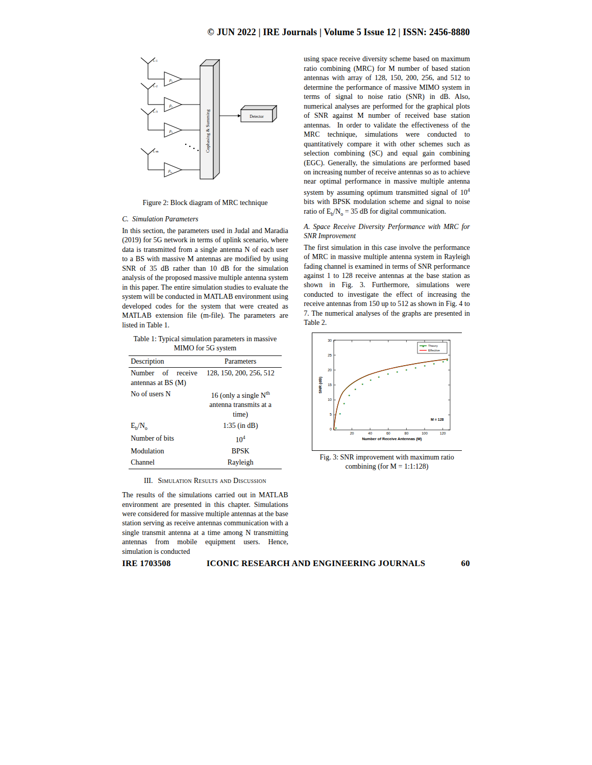© JUN 2022 | IRE Journals | Volume 5 Issue 12 | ISSN: 2456-8880
L-1 ρ1 L-2 ρ2 L-3 ρ3 L-m ρm Cophasing & Summing Detector
Figure 2: Block diagram of MRC technique
C. Simulation Parameters
In this section, the parameters used in Judal and Maradia (2019) for 5G network in terms of uplink scenario, where data is transmitted from a single antenna N of each user to a BS with massive M antennas are modified by using SNR of 35 dB rather than 10 dB for the simulation analysis of the proposed massive multiple antenna system in this paper. The entire simulation studies to evaluate the system will be conducted in MATLAB environment using developed codes for the system that were created as MATLAB extension file (m-file). The parameters are listed in Table 1.
Table 1: Typical simulation parameters in massive MIMO for 5G system
| Description | Parameters |
| --- | --- |
| Number of receive antennas at BS (M) | 128, 150, 200, 256, 512 |
| No of users N | 16 (only a single N th antenna transmits at a time) |
| E b /N o | 1:35 (in dB) |
| Number of bits | 10 4 |
| Modulation | BPSK |
| Channel | Rayleigh |
III. Simulation Results and Discussion
The results of the simulations carried out in MATLAB environment are presented in this chapter. Simulations were considered for massive multiple antennas at the base station serving as receive antennas communication with a single transmit antenna at a time among N transmitting antennas from mobile equipment users. Hence, simulation is conducted
using space receive diversity scheme based on maximum ratio combining (MRC) for M number of based station antennas with array of 128, 150, 200, 256, and 512 to determine the performance of massive MIMO system in terms of signal to noise ratio (SNR) in dB. Also, numerical analyses are performed for the graphical plots of SNR against M number of received base station antennas. In order to validate the effectiveness of the MRC technique, simulations were conducted to quantitatively compare it with other schemes such as selection combining (SC) and equal gain combining (EGC). Generally, the simulations are performed based on increasing number of receive antennas so as to achieve near optimal performance in massive multiple antenna system by assuming optimum transmitted signal of 104 bits with BPSK modulation scheme and signal to noise ratio of Eb/No = 35 dB for digital communication.
A. Space Receive Diversity Performance with MRC for SNR Improvement
The first simulation in this case involve the performance of MRC in massive multiple antenna system in Rayleigh fading channel is examined in terms of SNR performance against 1 to 128 receive antennas at the base station as shown in Fig. 3. Furthermore, simulations were conducted to investigate the effect of increasing the receive antennas from 150 up to 512 as shown in Fig. 4 to 7. The numerical analyses of the graphs are presented in Table 2.
30 25 20 15 10 5 0 20 40 60 80 100 120 Number of Receive Antennas (M) SNR (dB) ★ ★ ★ ★ ★ ★ ★ ★ ★ ★ ★ ★ ★ ★ ★ ★ ★ Theory Effective M = 128
Fig. 3: SNR improvement with maximum ratio combining (for M = 1:1:128)
IRE 1703508 ICONIC RESEARCH AND ENGINEERING JOURNALS 60